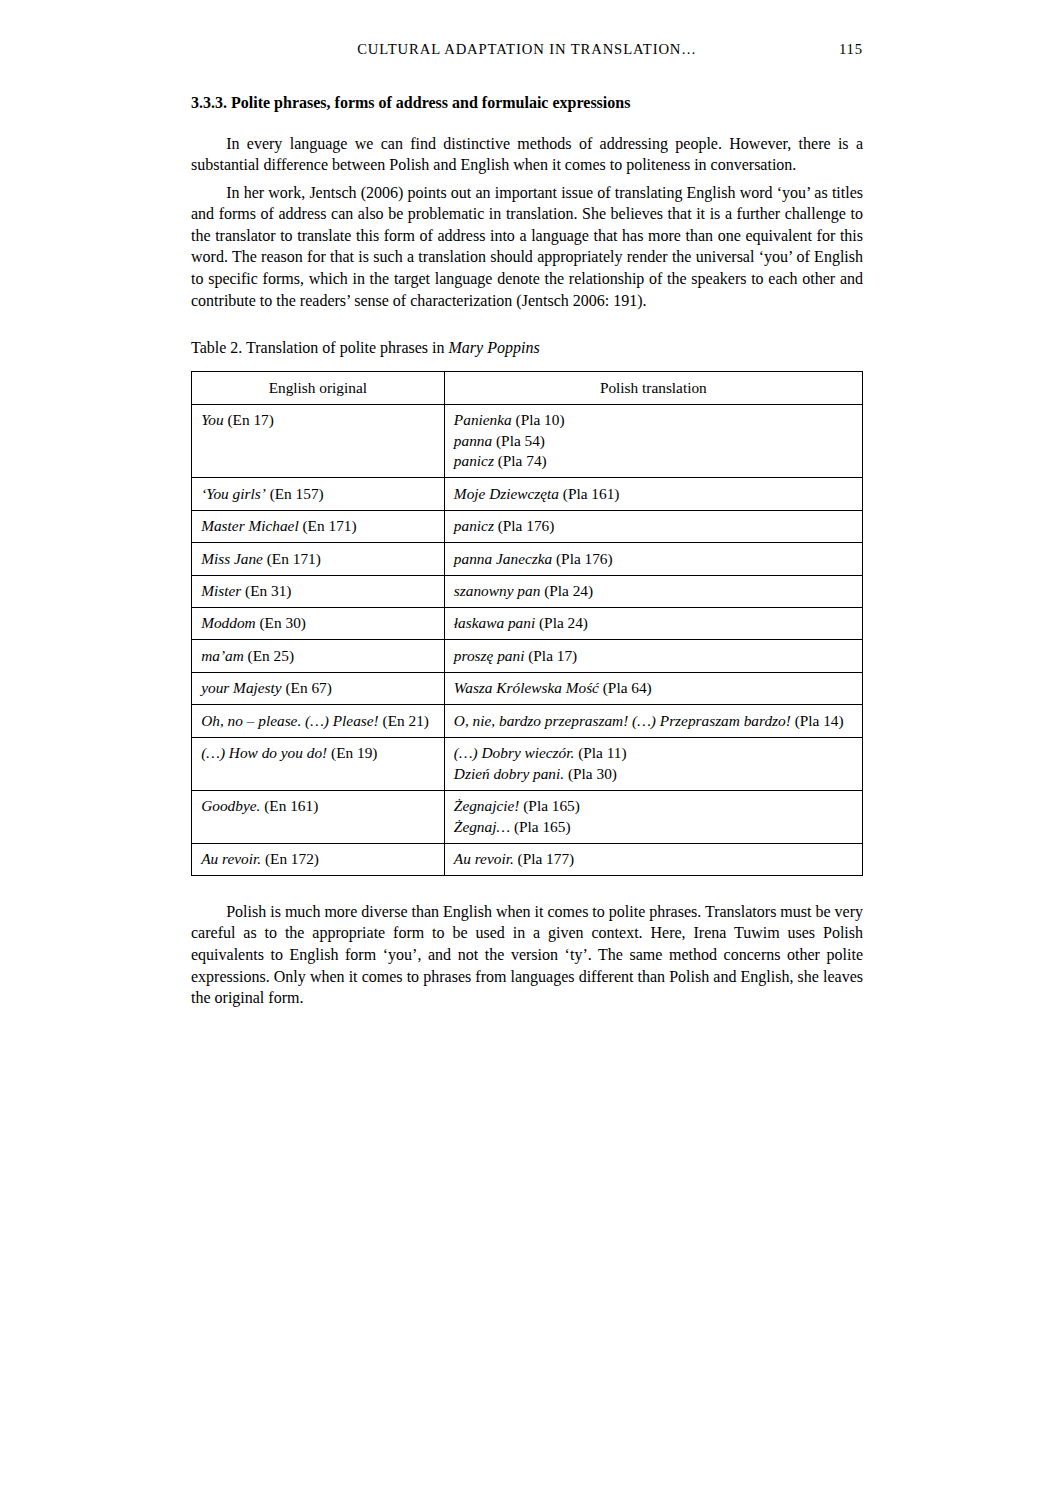Cultural adaptation in translation… 115
3.3.3. Polite phrases, forms of address and formulaic expressions
In every language we can find distinctive methods of addressing people. However, there is a substantial difference between Polish and English when it comes to politeness in conversation.
In her work, Jentsch (2006) points out an important issue of translating English word ‘you’ as titles and forms of address can also be problematic in translation. She believes that it is a further challenge to the translator to translate this form of address into a language that has more than one equivalent for this word. The reason for that is such a translation should appropriately render the universal ‘you’ of English to specific forms, which in the target language denote the relationship of the speakers to each other and contribute to the readers’ sense of characterization (Jentsch 2006: 191).
Table 2. Translation of polite phrases in Mary Poppins
| English original | Polish translation |
| --- | --- |
| You (En 17) | Panienka (Pla 10) panna (Pla 54) panicz (Pla 74) |
| ‘You girls’ (En 157) | Moje Dziewczęta (Pla 161) |
| Master Michael (En 171) | panicz (Pla 176) |
| Miss Jane (En 171) | panna Janeczka (Pla 176) |
| Mister (En 31) | szanowny pan (Pla 24) |
| Moddom (En 30) | łaskawa pani (Pla 24) |
| ma’am (En 25) | proszę pani (Pla 17) |
| your Majesty (En 67) | Wasza Królewska Mość (Pla 64) |
| Oh, no – please. (…) Please! (En 21) | O, nie, bardzo przepraszam! (…) Przepraszam bardzo! (Pla 14) |
| (…) How do you do! (En 19) | (…) Dobry wieczór. (Pla 11) Dzień dobry pani. (Pla 30) |
| Goodbye. (En 161) | Żegnajcie! (Pla 165) Żegnaj… (Pla 165) |
| Au revoir. (En 172) | Au revoir. (Pla 177) |
Polish is much more diverse than English when it comes to polite phrases. Translators must be very careful as to the appropriate form to be used in a given context. Here, Irena Tuwim uses Polish equivalents to English form ‘you’, and not the version ‘ty’. The same method concerns other polite expressions. Only when it comes to phrases from languages different than Polish and English, she leaves the original form.